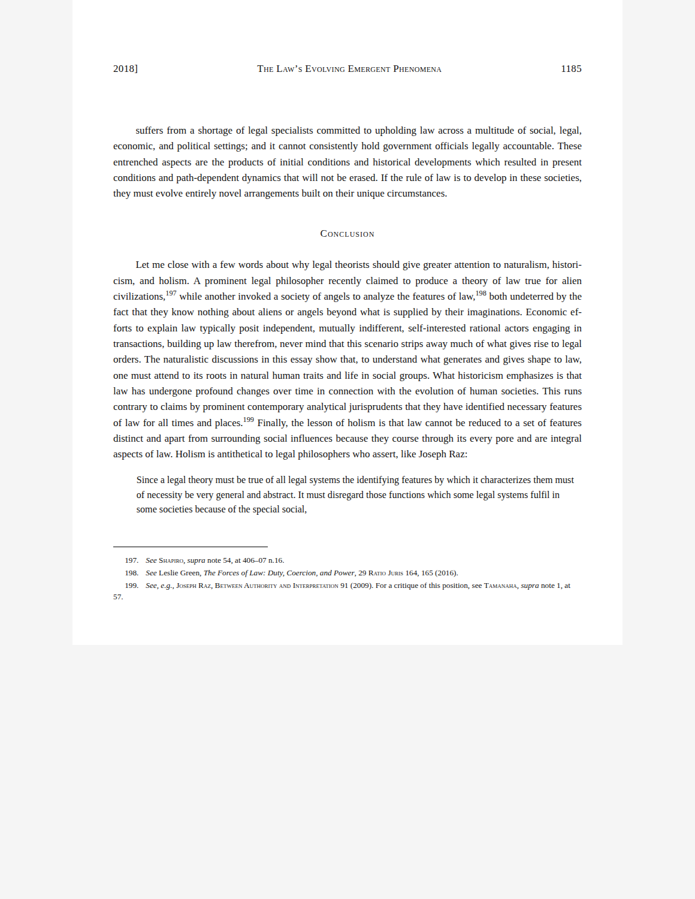2018] The Law’s Evolving Emergent Phenomena 1185
suffers from a shortage of legal specialists committed to upholding law across a multitude of social, legal, economic, and political settings; and it cannot consistently hold government officials legally accountable. These entrenched aspects are the products of initial conditions and historical developments which resulted in present conditions and path-dependent dynamics that will not be erased. If the rule of law is to develop in these societies, they must evolve entirely novel arrangements built on their unique circumstances.
Conclusion
Let me close with a few words about why legal theorists should give greater attention to naturalism, historicism, and holism. A prominent legal philosopher recently claimed to produce a theory of law true for alien civilizations,197 while another invoked a society of angels to analyze the features of law,198 both undeterred by the fact that they know nothing about aliens or angels beyond what is supplied by their imaginations. Economic efforts to explain law typically posit independent, mutually indifferent, self-interested rational actors engaging in transactions, building up law therefrom, never mind that this scenario strips away much of what gives rise to legal orders. The naturalistic discussions in this essay show that, to understand what generates and gives shape to law, one must attend to its roots in natural human traits and life in social groups. What historicism emphasizes is that law has undergone profound changes over time in connection with the evolution of human societies. This runs contrary to claims by prominent contemporary analytical jurisprudents that they have identified necessary features of law for all times and places.199 Finally, the lesson of holism is that law cannot be reduced to a set of features distinct and apart from surrounding social influences because they course through its every pore and are integral aspects of law. Holism is antithetical to legal philosophers who assert, like Joseph Raz:
Since a legal theory must be true of all legal systems the identifying features by which it characterizes them must of necessity be very general and abstract. It must disregard those functions which some legal systems fulfil in some societies because of the special social,
197. See Shapiro, supra note 54, at 406–07 n.16.
198. See Leslie Green, The Forces of Law: Duty, Coercion, and Power, 29 Ratio Juris 164, 165 (2016).
199. See, e.g., Joseph Raz, Between Authority and Interpretation 91 (2009). For a critique of this position, see Tamanaha, supra note 1, at 57.